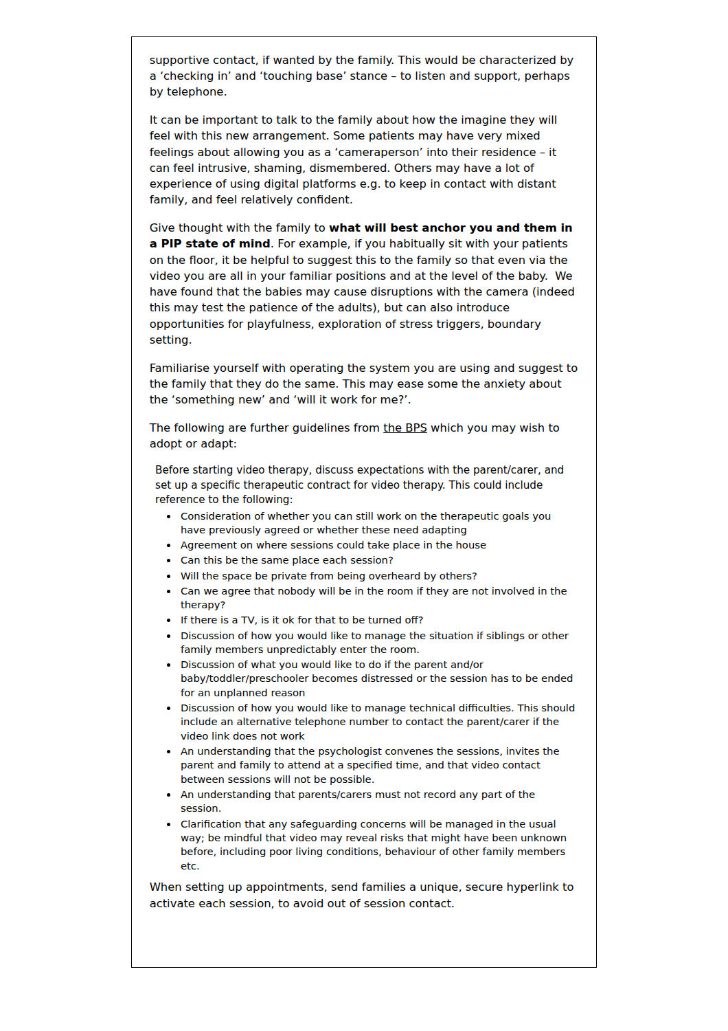supportive contact, if wanted by the family. This would be characterized by a ‘checking in’ and ‘touching base’ stance – to listen and support, perhaps by telephone.
It can be important to talk to the family about how the imagine they will feel with this new arrangement. Some patients may have very mixed feelings about allowing you as a ‘cameraperson’ into their residence – it can feel intrusive, shaming, dismembered. Others may have a lot of experience of using digital platforms e.g. to keep in contact with distant family, and feel relatively confident.
Give thought with the family to what will best anchor you and them in a PIP state of mind. For example, if you habitually sit with your patients on the floor, it be helpful to suggest this to the family so that even via the video you are all in your familiar positions and at the level of the baby. We have found that the babies may cause disruptions with the camera (indeed this may test the patience of the adults), but can also introduce opportunities for playfulness, exploration of stress triggers, boundary setting.
Familiarise yourself with operating the system you are using and suggest to the family that they do the same. This may ease some the anxiety about the ‘something new’ and ‘will it work for me?’.
The following are further guidelines from the BPS which you may wish to adopt or adapt:
Before starting video therapy, discuss expectations with the parent/carer, and set up a specific therapeutic contract for video therapy. This could include reference to the following:
Consideration of whether you can still work on the therapeutic goals you have previously agreed or whether these need adapting
Agreement on where sessions could take place in the house
Can this be the same place each session?
Will the space be private from being overheard by others?
Can we agree that nobody will be in the room if they are not involved in the therapy?
If there is a TV, is it ok for that to be turned off?
Discussion of how you would like to manage the situation if siblings or other family members unpredictably enter the room.
Discussion of what you would like to do if the parent and/or baby/toddler/preschooler becomes distressed or the session has to be ended for an unplanned reason
Discussion of how you would like to manage technical difficulties. This should include an alternative telephone number to contact the parent/carer if the video link does not work
An understanding that the psychologist convenes the sessions, invites the parent and family to attend at a specified time, and that video contact between sessions will not be possible.
An understanding that parents/carers must not record any part of the session.
Clarification that any safeguarding concerns will be managed in the usual way; be mindful that video may reveal risks that might have been unknown before, including poor living conditions, behaviour of other family members etc.
When setting up appointments, send families a unique, secure hyperlink to activate each session, to avoid out of session contact.